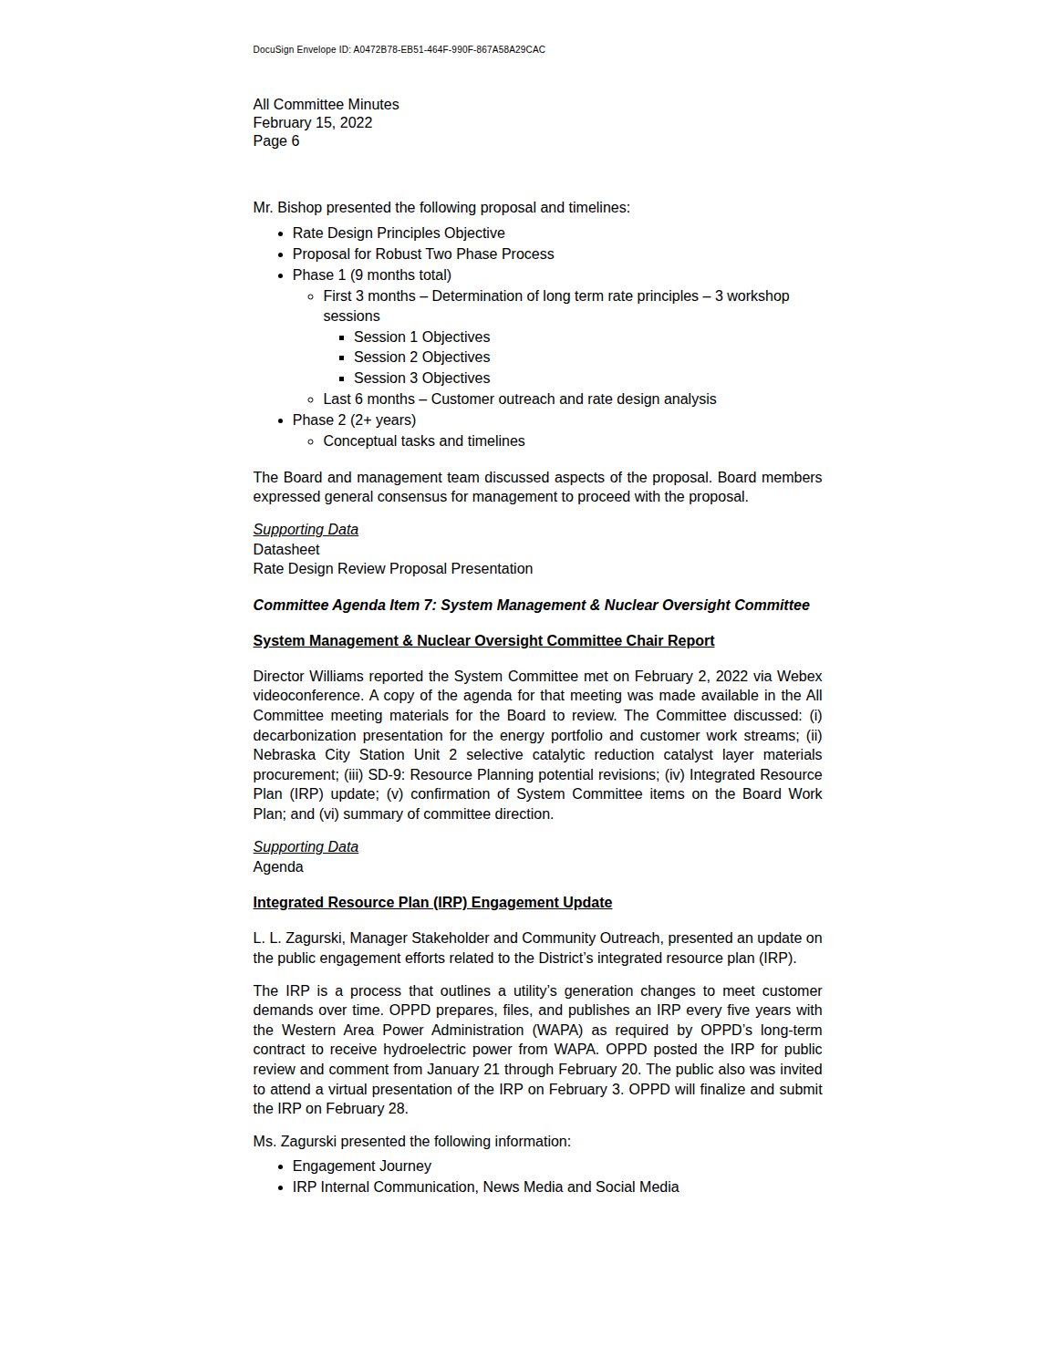DocuSign Envelope ID: A0472B78-EB51-464F-990F-867A58A29CAC
All Committee Minutes
February 15, 2022
Page 6
Mr. Bishop presented the following proposal and timelines:
Rate Design Principles Objective
Proposal for Robust Two Phase Process
Phase 1 (9 months total)
First 3 months – Determination of long term rate principles – 3 workshop sessions
Session 1 Objectives
Session 2 Objectives
Session 3 Objectives
Last 6 months – Customer outreach and rate design analysis
Phase 2 (2+ years)
Conceptual tasks and timelines
The Board and management team discussed aspects of the proposal. Board members expressed general consensus for management to proceed with the proposal.
Supporting Data
Datasheet
Rate Design Review Proposal Presentation
Committee Agenda Item 7: System Management & Nuclear Oversight Committee
System Management & Nuclear Oversight Committee Chair Report
Director Williams reported the System Committee met on February 2, 2022 via Webex videoconference. A copy of the agenda for that meeting was made available in the All Committee meeting materials for the Board to review. The Committee discussed: (i) decarbonization presentation for the energy portfolio and customer work streams; (ii) Nebraska City Station Unit 2 selective catalytic reduction catalyst layer materials procurement; (iii) SD-9: Resource Planning potential revisions; (iv) Integrated Resource Plan (IRP) update; (v) confirmation of System Committee items on the Board Work Plan; and (vi) summary of committee direction.
Supporting Data
Agenda
Integrated Resource Plan (IRP) Engagement Update
L. L. Zagurski, Manager Stakeholder and Community Outreach, presented an update on the public engagement efforts related to the District’s integrated resource plan (IRP).
The IRP is a process that outlines a utility’s generation changes to meet customer demands over time. OPPD prepares, files, and publishes an IRP every five years with the Western Area Power Administration (WAPA) as required by OPPD’s long-term contract to receive hydroelectric power from WAPA. OPPD posted the IRP for public review and comment from January 21 through February 20. The public also was invited to attend a virtual presentation of the IRP on February 3. OPPD will finalize and submit the IRP on February 28.
Ms. Zagurski presented the following information:
Engagement Journey
IRP Internal Communication, News Media and Social Media